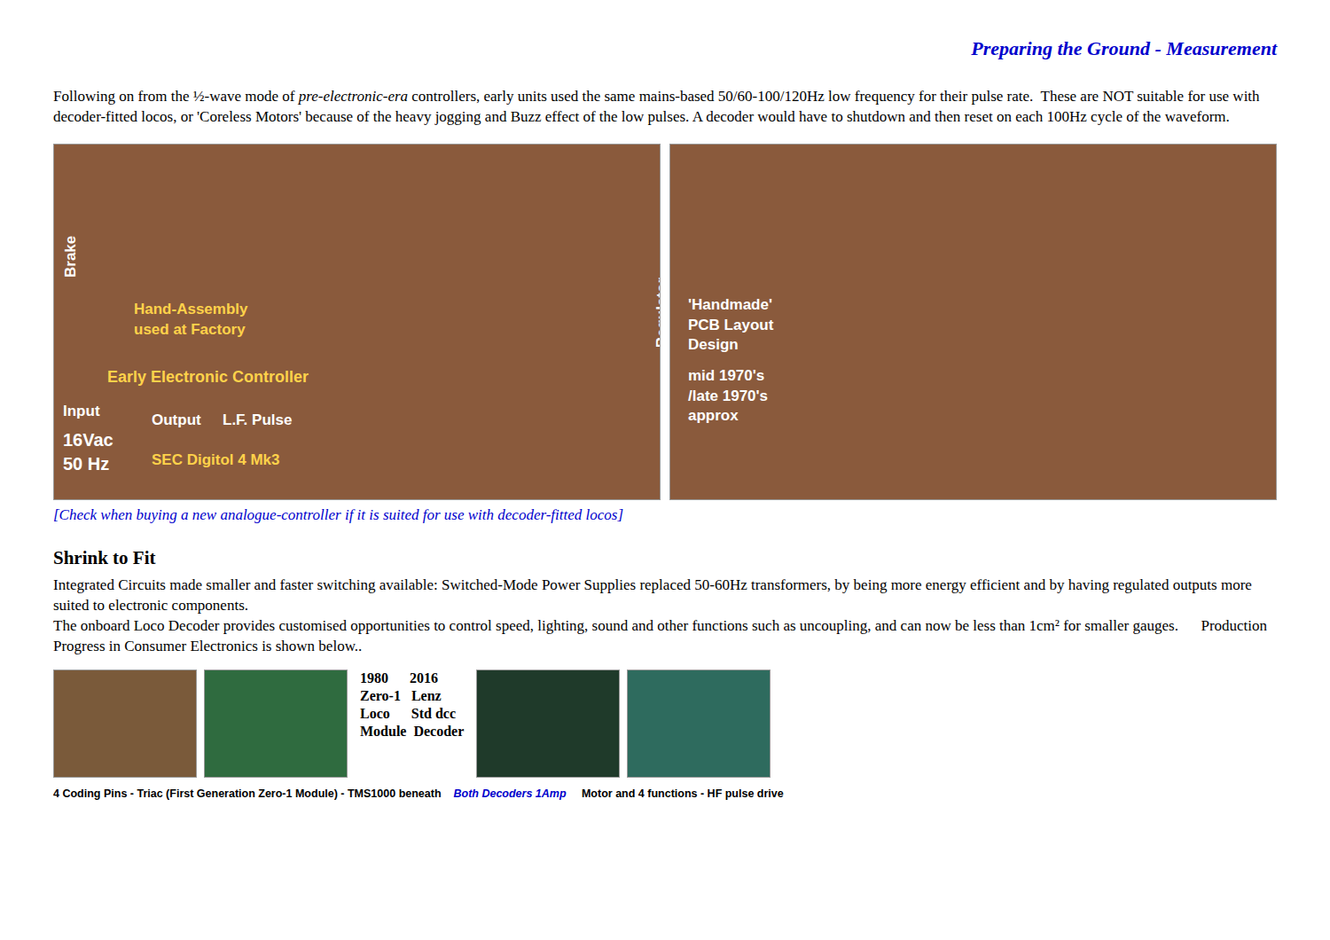Preparing the Ground - Measurement
Following on from the ½-wave mode of pre-electronic-era controllers, early units used the same mains-based 50/60-100/120Hz low frequency for their pulse rate. These are NOT suitable for use with decoder-fitted locos, or 'Coreless Motors' because of the heavy jogging and Buzz effect of the low pulses. A decoder would have to shutdown and then reset on each 100Hz cycle of the waveform.
Brake Hand-Assembly
used at Factory Early Electronic Controller Input 16Vac
50 Hz Output L.F. Pulse SEC Digitol 4 Mk3 Regulator
'Handmade'
PCB Layout
Design mid 1970's
/late 1970's
approx
[Check when buying a new analogue-controller if it is suited for use with decoder-fitted locos]
Shrink to Fit
Integrated Circuits made smaller and faster switching available: Switched-Mode Power Supplies replaced 50-60Hz transformers, by being more energy efficient and by having regulated outputs more suited to electronic components.
The onboard Loco Decoder provides customised opportunities to control speed, lighting, sound and other functions such as uncoupling, and can now be less than 1cm² for smaller gauges. Production Progress in Consumer Electronics is shown below..
1980 2016
Zero-1 Lenz
Loco Std dcc
Module Decoder
4 Coding Pins - Triac (First Generation Zero-1 Module) - TMS1000 beneath Both Decoders 1Amp Motor and 4 functions - HF pulse drive